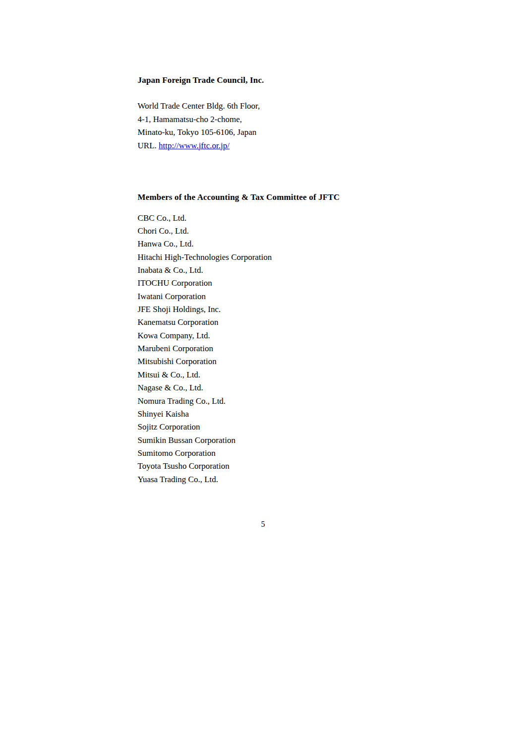Japan Foreign Trade Council, Inc.
World Trade Center Bldg. 6th Floor,
4-1, Hamamatsu-cho 2-chome,
Minato-ku, Tokyo 105-6106, Japan
URL. http://www.jftc.or.jp/
Members of the Accounting & Tax Committee of JFTC
CBC Co., Ltd.
Chori Co., Ltd.
Hanwa Co., Ltd.
Hitachi High-Technologies Corporation
Inabata & Co., Ltd.
ITOCHU Corporation
Iwatani Corporation
JFE Shoji Holdings, Inc.
Kanematsu Corporation
Kowa Company, Ltd.
Marubeni Corporation
Mitsubishi Corporation
Mitsui & Co., Ltd.
Nagase & Co., Ltd.
Nomura Trading Co., Ltd.
Shinyei Kaisha
Sojitz Corporation
Sumikin Bussan Corporation
Sumitomo Corporation
Toyota Tsusho Corporation
Yuasa Trading Co., Ltd.
5